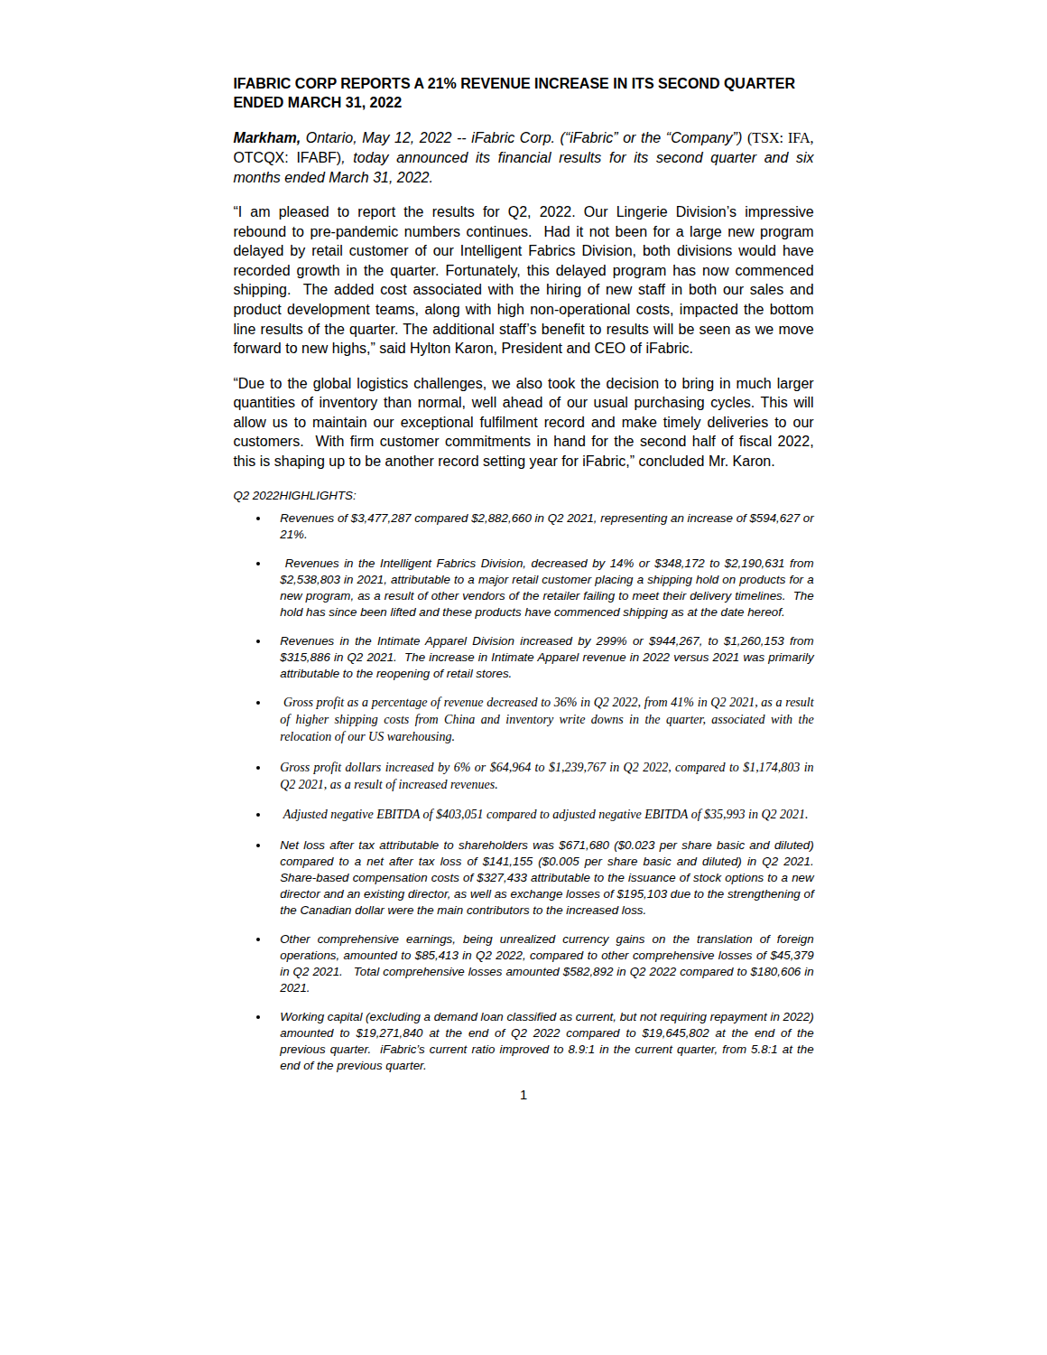iFabric Corp Reports a 21% Revenue Increase in its Second Quarter Ended March 31, 2022
Markham, Ontario, May 12, 2022 -- iFabric Corp. (“iFabric” or the “Company”) (TSX: IFA, OTCQX: IFABF), today announced its financial results for its second quarter and six months ended March 31, 2022.
“I am pleased to report the results for Q2, 2022. Our Lingerie Division’s impressive rebound to pre-pandemic numbers continues. Had it not been for a large new program delayed by retail customer of our Intelligent Fabrics Division, both divisions would have recorded growth in the quarter. Fortunately, this delayed program has now commenced shipping. The added cost associated with the hiring of new staff in both our sales and product development teams, along with high non-operational costs, impacted the bottom line results of the quarter. The additional staff’s benefit to results will be seen as we move forward to new highs,” said Hylton Karon, President and CEO of iFabric.
“Due to the global logistics challenges, we also took the decision to bring in much larger quantities of inventory than normal, well ahead of our usual purchasing cycles. This will allow us to maintain our exceptional fulfilment record and make timely deliveries to our customers. With firm customer commitments in hand for the second half of fiscal 2022, this is shaping up to be another record setting year for iFabric,” concluded Mr. Karon.
Q2 2022HIGHLIGHTS:
Revenues of $3,477,287 compared $2,882,660 in Q2 2021, representing an increase of $594,627 or 21%.
Revenues in the Intelligent Fabrics Division, decreased by 14% or $348,172 to $2,190,631 from $2,538,803 in 2021, attributable to a major retail customer placing a shipping hold on products for a new program, as a result of other vendors of the retailer failing to meet their delivery timelines. The hold has since been lifted and these products have commenced shipping as at the date hereof.
Revenues in the Intimate Apparel Division increased by 299% or $944,267, to $1,260,153 from $315,886 in Q2 2021. The increase in Intimate Apparel revenue in 2022 versus 2021 was primarily attributable to the reopening of retail stores.
Gross profit as a percentage of revenue decreased to 36% in Q2 2022, from 41% in Q2 2021, as a result of higher shipping costs from China and inventory write downs in the quarter, associated with the relocation of our US warehousing.
Gross profit dollars increased by 6% or $64,964 to $1,239,767 in Q2 2022, compared to $1,174,803 in Q2 2021, as a result of increased revenues.
Adjusted negative EBITDA of $403,051 compared to adjusted negative EBITDA of $35,993 in Q2 2021.
Net loss after tax attributable to shareholders was $671,680 ($0.023 per share basic and diluted) compared to a net after tax loss of $141,155 ($0.005 per share basic and diluted) in Q2 2021. Share-based compensation costs of $327,433 attributable to the issuance of stock options to a new director and an existing director, as well as exchange losses of $195,103 due to the strengthening of the Canadian dollar were the main contributors to the increased loss.
Other comprehensive earnings, being unrealized currency gains on the translation of foreign operations, amounted to $85,413 in Q2 2022, compared to other comprehensive losses of $45,379 in Q2 2021. Total comprehensive losses amounted $582,892 in Q2 2022 compared to $180,606 in 2021.
Working capital (excluding a demand loan classified as current, but not requiring repayment in 2022) amounted to $19,271,840 at the end of Q2 2022 compared to $19,645,802 at the end of the previous quarter. iFabric’s current ratio improved to 8.9:1 in the current quarter, from 5.8:1 at the end of the previous quarter.
1